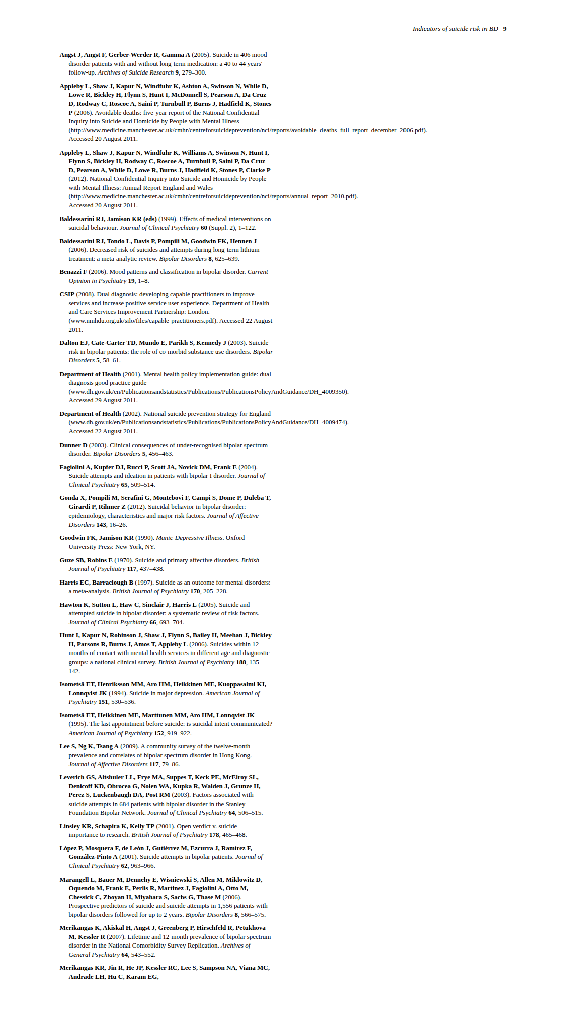Indicators of suicide risk in BD 9
Angst J, Angst F, Gerber-Werder R, Gamma A (2005). Suicide in 406 mood-disorder patients with and without long-term medication: a 40 to 44 years' follow-up. Archives of Suicide Research 9, 279–300.
Appleby L, Shaw J, Kapur N, Windfuhr K, Ashton A, Swinson N, While D, Lowe R, Bickley H, Flynn S, Hunt I, McDonnell S, Pearson A, Da Cruz D, Rodway C, Roscoe A, Saini P, Turnbull P, Burns J, Hadfield K, Stones P (2006). Avoidable deaths: five-year report of the National Confidential Inquiry into Suicide and Homicide by People with Mental Illness (http://www.medicine.manchester.ac.uk/cmhr/centreforsuicideprevention/nci/reports/avoidable_deaths_full_report_december_2006.pdf). Accessed 20 August 2011.
Appleby L, Shaw J, Kapur N, Windfuhr K, Williams A, Swinson N, Hunt I, Flynn S, Bickley H, Rodway C, Roscoe A, Turnbull P, Saini P, Da Cruz D, Pearson A, While D, Lowe R, Burns J, Hadfield K, Stones P, Clarke P (2012). National Confidential Inquiry into Suicide and Homicide by People with Mental Illness: Annual Report England and Wales (http://www.medicine.manchester.ac.uk/cmhr/centreforsuicideprevention/nci/reports/annual_report_2010.pdf). Accessed 20 August 2011.
Baldessarini RJ, Jamison KR (eds) (1999). Effects of medical interventions on suicidal behaviour. Journal of Clinical Psychiatry 60 (Suppl. 2), 1–122.
Baldessarini RJ, Tondo L, Davis P, Pompili M, Goodwin FK, Hennen J (2006). Decreased risk of suicides and attempts during long-term lithium treatment: a meta-analytic review. Bipolar Disorders 8, 625–639.
Benazzi F (2006). Mood patterns and classification in bipolar disorder. Current Opinion in Psychiatry 19, 1–8.
CSIP (2008). Dual diagnosis: developing capable practitioners to improve services and increase positive service user experience. Department of Health and Care Services Improvement Partnership: London. (www.nmhdu.org.uk/silo/files/capable-practitioners.pdf). Accessed 22 August 2011.
Dalton EJ, Cate-Carter TD, Mundo E, Parikh S, Kennedy J (2003). Suicide risk in bipolar patients: the role of co-morbid substance use disorders. Bipolar Disorders 5, 58–61.
Department of Health (2001). Mental health policy implementation guide: dual diagnosis good practice guide (www.dh.gov.uk/en/Publicationsandstatistics/Publications/PublicationsPolicyAndGuidance/DH_4009350). Accessed 29 August 2011.
Department of Health (2002). National suicide prevention strategy for England (www.dh.gov.uk/en/Publicationsandstatistics/Publications/PublicationsPolicyAndGuidance/DH_4009474). Accessed 22 August 2011.
Dunner D (2003). Clinical consequences of under-recognised bipolar spectrum disorder. Bipolar Disorders 5, 456–463.
Fagiolini A, Kupfer DJ, Rucci P, Scott JA, Novick DM, Frank E (2004). Suicide attempts and ideation in patients with bipolar I disorder. Journal of Clinical Psychiatry 65, 509–514.
Gonda X, Pompili M, Serafini G, Montebovi F, Campi S, Dome P, Duleba T, Girardi P, Rihmer Z (2012). Suicidal behavior in bipolar disorder: epidemiology, characteristics and major risk factors. Journal of Affective Disorders 143, 16–26.
Goodwin FK, Jamison KR (1990). Manic-Depressive Illness. Oxford University Press: New York, NY.
Guze SB, Robins E (1970). Suicide and primary affective disorders. British Journal of Psychiatry 117, 437–438.
Harris EC, Barraclough B (1997). Suicide as an outcome for mental disorders: a meta-analysis. British Journal of Psychiatry 170, 205–228.
Hawton K, Sutton L, Haw C, Sinclair J, Harris L (2005). Suicide and attempted suicide in bipolar disorder: a systematic review of risk factors. Journal of Clinical Psychiatry 66, 693–704.
Hunt I, Kapur N, Robinson J, Shaw J, Flynn S, Bailey H, Meehan J, Bickley H, Parsons R, Burns J, Amos T, Appleby L (2006). Suicides within 12 months of contact with mental health services in different age and diagnostic groups: a national clinical survey. British Journal of Psychiatry 188, 135–142.
Isometsä ET, Henriksson MM, Aro HM, Heikkinen ME, Kuoppasalmi KI, Lonnqvist JK (1994). Suicide in major depression. American Journal of Psychiatry 151, 530–536.
Isometsä ET, Heikkinen ME, Marttunen MM, Aro HM, Lonnqvist JK (1995). The last appointment before suicide: is suicidal intent communicated? American Journal of Psychiatry 152, 919–922.
Lee S, Ng K, Tsang A (2009). A community survey of the twelve-month prevalence and correlates of bipolar spectrum disorder in Hong Kong. Journal of Affective Disorders 117, 79–86.
Leverich GS, Altshuler LL, Frye MA, Suppes T, Keck PE, McElroy SL, Denicoff KD, Obrocea G, Nolen WA, Kupka R, Walden J, Grunze H, Perez S, Luckenbaugh DA, Post RM (2003). Factors associated with suicide attempts in 684 patients with bipolar disorder in the Stanley Foundation Bipolar Network. Journal of Clinical Psychiatry 64, 506–515.
Linsley KR, Schapira K, Kelly TP (2001). Open verdict v. suicide – importance to research. British Journal of Psychiatry 178, 465–468.
López P, Mosquera F, de León J, Gutiérrez M, Ezcurra J, Ramírez F, González-Pinto A (2001). Suicide attempts in bipolar patients. Journal of Clinical Psychiatry 62, 963–966.
Marangell L, Bauer M, Dennehy E, Wisniewski S, Allen M, Miklowitz D, Oquendo M, Frank E, Perlis R, Martinez J, Fagiolini A, Otto M, Chessick C, Zboyan H, Miyahara S, Sachs G, Thase M (2006). Prospective predictors of suicide and suicide attempts in 1,556 patients with bipolar disorders followed for up to 2 years. Bipolar Disorders 8, 566–575.
Merikangas K, Akiskal H, Angst J, Greenberg P, Hirschfeld R, Petukhova M, Kessler R (2007). Lifetime and 12-month prevalence of bipolar spectrum disorder in the National Comorbidity Survey Replication. Archives of General Psychiatry 64, 543–552.
Merikangas KR, Jin R, He JP, Kessler RC, Lee S, Sampson NA, Viana MC, Andrade LH, Hu C, Karam EG,